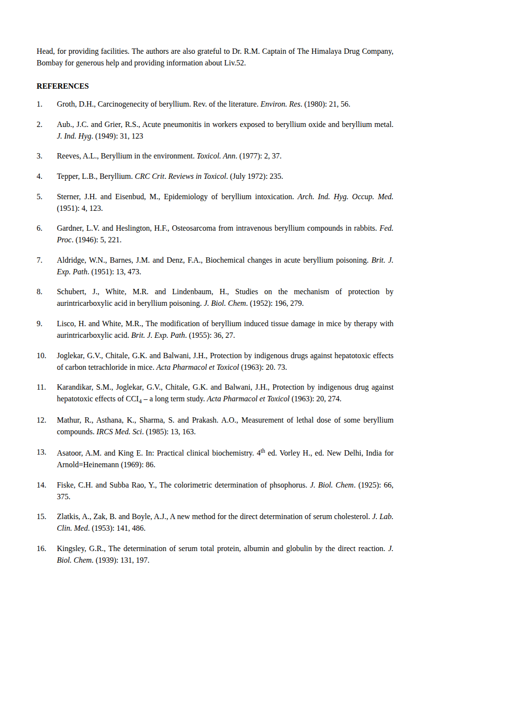Head, for providing facilities. The authors are also grateful to Dr. R.M. Captain of The Himalaya Drug Company, Bombay for generous help and providing information about Liv.52.
References
Groth, D.H., Carcinogenecity of beryllium. Rev. of the literature. Environ. Res. (1980): 21, 56.
Aub., J.C. and Grier, R.S., Acute pneumonitis in workers exposed to beryllium oxide and beryllium metal. J. Ind. Hyg. (1949): 31, 123
Reeves, A.L., Beryllium in the environment. Toxicol. Ann. (1977): 2, 37.
Tepper, L.B., Beryllium. CRC Crit. Reviews in Toxicol. (July 1972): 235.
Sterner, J.H. and Eisenbud, M., Epidemiology of beryllium intoxication. Arch. Ind. Hyg. Occup. Med. (1951): 4, 123.
Gardner, L.V. and Heslington, H.F., Osteosarcoma from intravenous beryllium compounds in rabbits. Fed. Proc. (1946): 5, 221.
Aldridge, W.N., Barnes, J.M. and Denz, F.A., Biochemical changes in acute beryllium poisoning. Brit. J. Exp. Path. (1951): 13, 473.
Schubert, J., White, M.R. and Lindenbaum, H., Studies on the mechanism of protection by aurintricarboxylic acid in beryllium poisoning. J. Biol. Chem. (1952): 196, 279.
Lisco, H. and White, M.R., The modification of beryllium induced tissue damage in mice by therapy with aurintricarboxylic acid. Brit. J. Exp. Path. (1955): 36, 27.
Joglekar, G.V., Chitale, G.K. and Balwani, J.H., Protection by indigenous drugs against hepatotoxic effects of carbon tetrachloride in mice. Acta Pharmacol et Toxicol (1963): 20. 73.
Karandikar, S.M., Joglekar, G.V., Chitale, G.K. and Balwani, J.H., Protection by indigenous drug against hepatotoxic effects of CCI4 – a long term study. Acta Pharmacol et Toxicol (1963): 20, 274.
Mathur, R., Asthana, K., Sharma, S. and Prakash. A.O., Measurement of lethal dose of some beryllium compounds. IRCS Med. Sci. (1985): 13, 163.
Asatoor, A.M. and King E. In: Practical clinical biochemistry. 4th ed. Vorley H., ed. New Delhi, India for Arnold=Heinemann (1969): 86.
Fiske, C.H. and Subba Rao, Y., The colorimetric determination of phsophorus. J. Biol. Chem. (1925): 66, 375.
Zlatkis, A., Zak, B. and Boyle, A.J., A new method for the direct determination of serum cholesterol. J. Lab. Clin. Med. (1953): 141, 486.
Kingsley, G.R., The determination of serum total protein, albumin and globulin by the direct reaction. J. Biol. Chem. (1939): 131, 197.